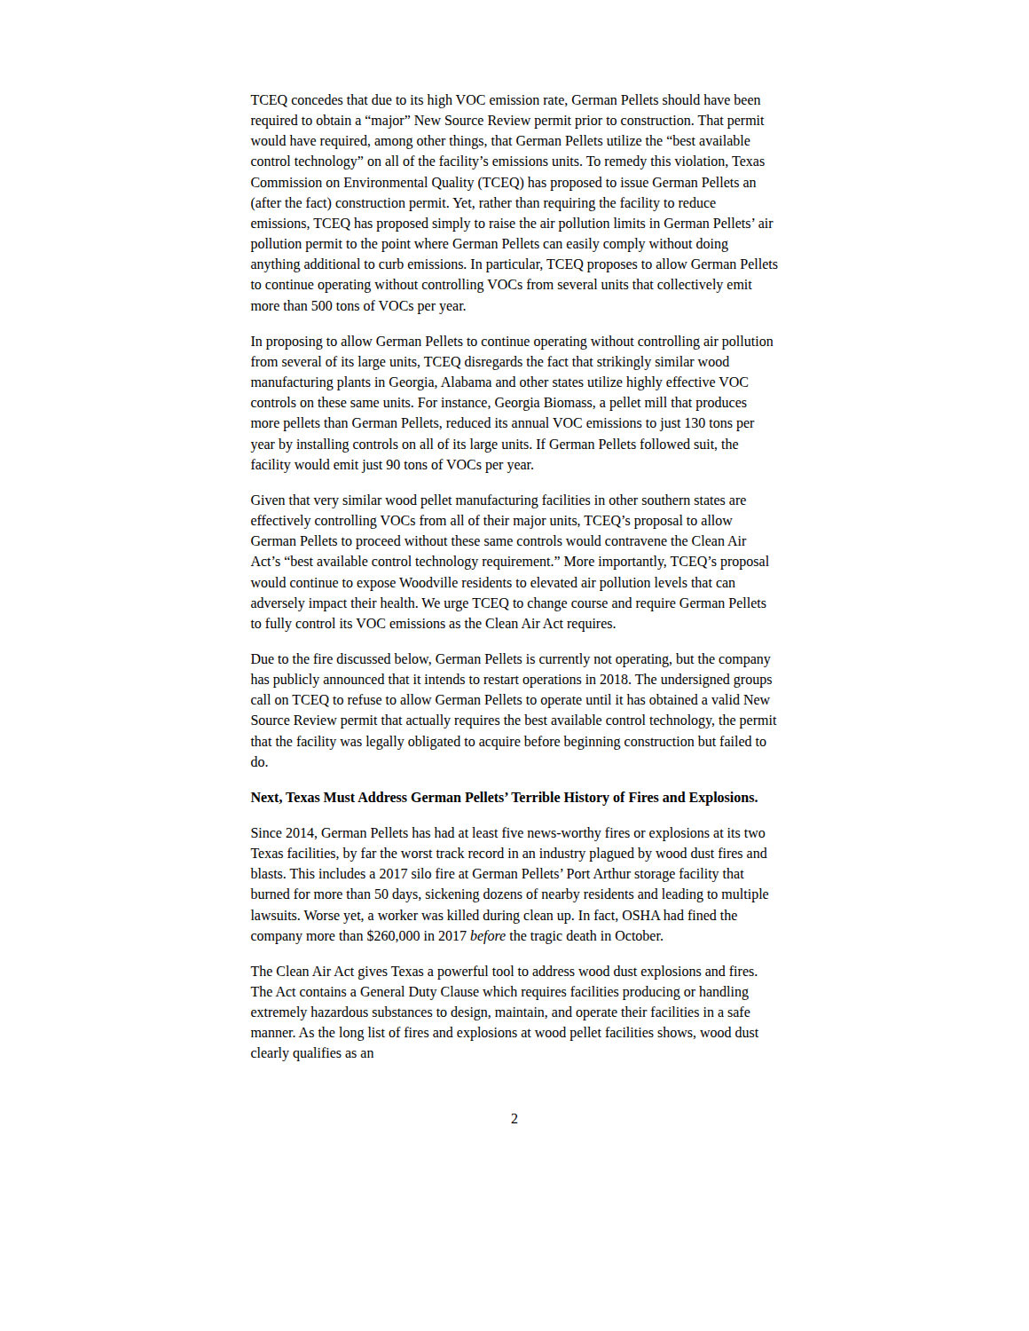TCEQ concedes that due to its high VOC emission rate, German Pellets should have been required to obtain a “major” New Source Review permit prior to construction. That permit would have required, among other things, that German Pellets utilize the “best available control technology” on all of the facility’s emissions units. To remedy this violation, Texas Commission on Environmental Quality (TCEQ) has proposed to issue German Pellets an (after the fact) construction permit. Yet, rather than requiring the facility to reduce emissions, TCEQ has proposed simply to raise the air pollution limits in German Pellets’ air pollution permit to the point where German Pellets can easily comply without doing anything additional to curb emissions. In particular, TCEQ proposes to allow German Pellets to continue operating without controlling VOCs from several units that collectively emit more than 500 tons of VOCs per year.
In proposing to allow German Pellets to continue operating without controlling air pollution from several of its large units, TCEQ disregards the fact that strikingly similar wood manufacturing plants in Georgia, Alabama and other states utilize highly effective VOC controls on these same units. For instance, Georgia Biomass, a pellet mill that produces more pellets than German Pellets, reduced its annual VOC emissions to just 130 tons per year by installing controls on all of its large units. If German Pellets followed suit, the facility would emit just 90 tons of VOCs per year.
Given that very similar wood pellet manufacturing facilities in other southern states are effectively controlling VOCs from all of their major units, TCEQ’s proposal to allow German Pellets to proceed without these same controls would contravene the Clean Air Act’s “best available control technology requirement.” More importantly, TCEQ’s proposal would continue to expose Woodville residents to elevated air pollution levels that can adversely impact their health. We urge TCEQ to change course and require German Pellets to fully control its VOC emissions as the Clean Air Act requires.
Due to the fire discussed below, German Pellets is currently not operating, but the company has publicly announced that it intends to restart operations in 2018. The undersigned groups call on TCEQ to refuse to allow German Pellets to operate until it has obtained a valid New Source Review permit that actually requires the best available control technology, the permit that the facility was legally obligated to acquire before beginning construction but failed to do.
Next, Texas Must Address German Pellets’ Terrible History of Fires and Explosions.
Since 2014, German Pellets has had at least five news-worthy fires or explosions at its two Texas facilities, by far the worst track record in an industry plagued by wood dust fires and blasts. This includes a 2017 silo fire at German Pellets’ Port Arthur storage facility that burned for more than 50 days, sickening dozens of nearby residents and leading to multiple lawsuits. Worse yet, a worker was killed during clean up. In fact, OSHA had fined the company more than $260,000 in 2017 before the tragic death in October.
The Clean Air Act gives Texas a powerful tool to address wood dust explosions and fires. The Act contains a General Duty Clause which requires facilities producing or handling extremely hazardous substances to design, maintain, and operate their facilities in a safe manner. As the long list of fires and explosions at wood pellet facilities shows, wood dust clearly qualifies as an
2